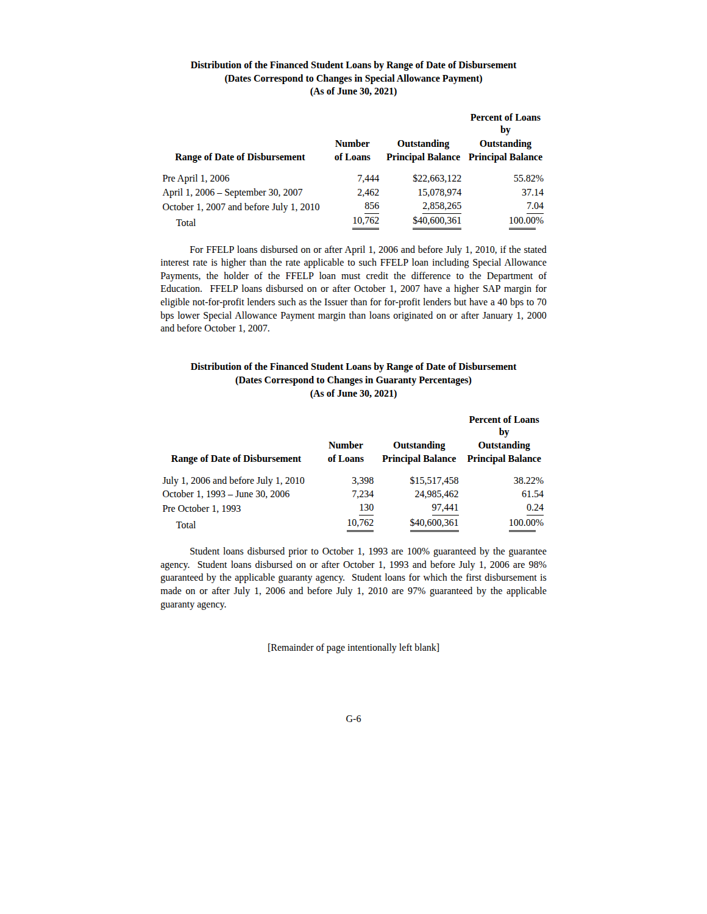Distribution of the Financed Student Loans by Range of Date of Disbursement (Dates Correspond to Changes in Special Allowance Payment) (As of June 30, 2021)
| | | | Percent of Loans by |
| --- | --- | --- | --- |
| | Number | Outstanding | Outstanding |
| Range of Date of Disbursement | of Loans | Principal Balance | Principal Balance |
| Pre April 1, 2006 | 7,444 | $22,663,122 | 55.82% |
| April 1, 2006 – September 30, 2007 | 2,462 | 15,078,974 | 37.14 |
| October 1, 2007 and before July 1, 2010 | 856 | 2,858,265 | 7.04 |
| Total | 10,762 | $40,600,361 | 100.00 % |
For FFELP loans disbursed on or after April 1, 2006 and before July 1, 2010, if the stated interest rate is higher than the rate applicable to such FFELP loan including Special Allowance Payments, the holder of the FFELP loan must credit the difference to the Department of Education. FFELP loans disbursed on or after October 1, 2007 have a higher SAP margin for eligible not-for-profit lenders such as the Issuer than for for-profit lenders but have a 40 bps to 70 bps lower Special Allowance Payment margin than loans originated on or after January 1, 2000 and before October 1, 2007.
Distribution of the Financed Student Loans by Range of Date of Disbursement (Dates Correspond to Changes in Guaranty Percentages) (As of June 30, 2021)
| | | | Percent of Loans by |
| --- | --- | --- | --- |
| | Number | Outstanding | Outstanding |
| Range of Date of Disbursement | of Loans | Principal Balance | Principal Balance |
| July 1, 2006 and before July 1, 2010 | 3,398 | $15,517,458 | 38.22% |
| October 1, 1993 – June 30, 2006 | 7,234 | 24,985,462 | 61.54 |
| Pre October 1, 1993 | 130 | 97,441 | 0.24 |
| Total | 10,762 | $40,600,361 | 100.00 % |
Student loans disbursed prior to October 1, 1993 are 100% guaranteed by the guarantee agency. Student loans disbursed on or after October 1, 1993 and before July 1, 2006 are 98% guaranteed by the applicable guaranty agency. Student loans for which the first disbursement is made on or after July 1, 2006 and before July 1, 2010 are 97% guaranteed by the applicable guaranty agency.
[Remainder of page intentionally left blank]
G-6